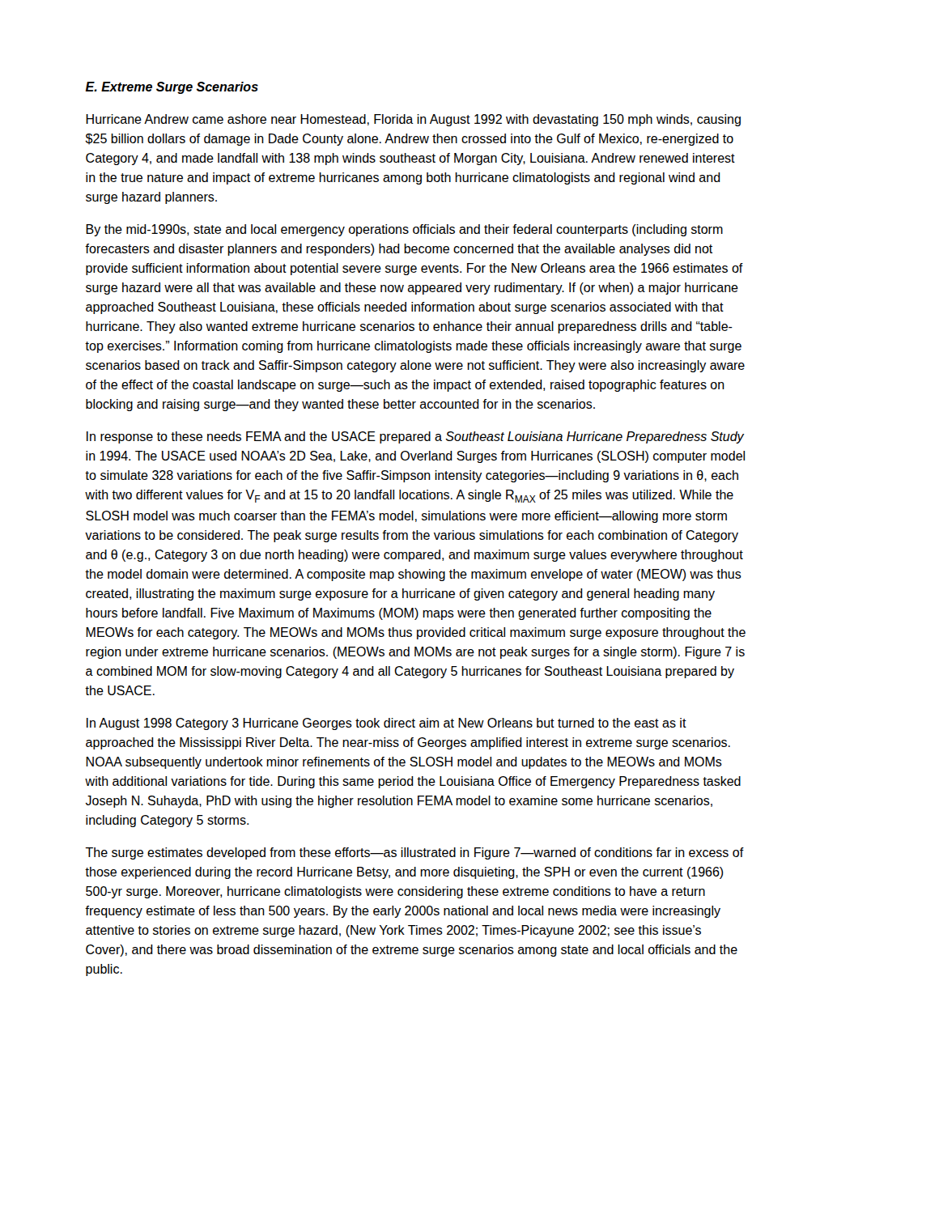E. Extreme Surge Scenarios
Hurricane Andrew came ashore near Homestead, Florida in August 1992 with devastating 150 mph winds, causing $25 billion dollars of damage in Dade County alone. Andrew then crossed into the Gulf of Mexico, re-energized to Category 4, and made landfall with 138 mph winds southeast of Morgan City, Louisiana. Andrew renewed interest in the true nature and impact of extreme hurricanes among both hurricane climatologists and regional wind and surge hazard planners.
By the mid-1990s, state and local emergency operations officials and their federal counterparts (including storm forecasters and disaster planners and responders) had become concerned that the available analyses did not provide sufficient information about potential severe surge events. For the New Orleans area the 1966 estimates of surge hazard were all that was available and these now appeared very rudimentary. If (or when) a major hurricane approached Southeast Louisiana, these officials needed information about surge scenarios associated with that hurricane. They also wanted extreme hurricane scenarios to enhance their annual preparedness drills and “table-top exercises.” Information coming from hurricane climatologists made these officials increasingly aware that surge scenarios based on track and Saffir-Simpson category alone were not sufficient. They were also increasingly aware of the effect of the coastal landscape on surge—such as the impact of extended, raised topographic features on blocking and raising surge—and they wanted these better accounted for in the scenarios.
In response to these needs FEMA and the USACE prepared a Southeast Louisiana Hurricane Preparedness Study in 1994. The USACE used NOAA’s 2D Sea, Lake, and Overland Surges from Hurricanes (SLOSH) computer model to simulate 328 variations for each of the five Saffir-Simpson intensity categories—including 9 variations in θ, each with two different values for VF and at 15 to 20 landfall locations. A single RMAX of 25 miles was utilized. While the SLOSH model was much coarser than the FEMA’s model, simulations were more efficient—allowing more storm variations to be considered. The peak surge results from the various simulations for each combination of Category and θ (e.g., Category 3 on due north heading) were compared, and maximum surge values everywhere throughout the model domain were determined. A composite map showing the maximum envelope of water (MEOW) was thus created, illustrating the maximum surge exposure for a hurricane of given category and general heading many hours before landfall. Five Maximum of Maximums (MOM) maps were then generated further compositing the MEOWs for each category. The MEOWs and MOMs thus provided critical maximum surge exposure throughout the region under extreme hurricane scenarios. (MEOWs and MOMs are not peak surges for a single storm). Figure 7 is a combined MOM for slow-moving Category 4 and all Category 5 hurricanes for Southeast Louisiana prepared by the USACE.
In August 1998 Category 3 Hurricane Georges took direct aim at New Orleans but turned to the east as it approached the Mississippi River Delta. The near-miss of Georges amplified interest in extreme surge scenarios. NOAA subsequently undertook minor refinements of the SLOSH model and updates to the MEOWs and MOMs with additional variations for tide. During this same period the Louisiana Office of Emergency Preparedness tasked Joseph N. Suhayda, PhD with using the higher resolution FEMA model to examine some hurricane scenarios, including Category 5 storms.
The surge estimates developed from these efforts—as illustrated in Figure 7—warned of conditions far in excess of those experienced during the record Hurricane Betsy, and more disquieting, the SPH or even the current (1966) 500-yr surge. Moreover, hurricane climatologists were considering these extreme conditions to have a return frequency estimate of less than 500 years. By the early 2000s national and local news media were increasingly attentive to stories on extreme surge hazard, (New York Times 2002; Times-Picayune 2002; see this issue’s Cover), and there was broad dissemination of the extreme surge scenarios among state and local officials and the public.